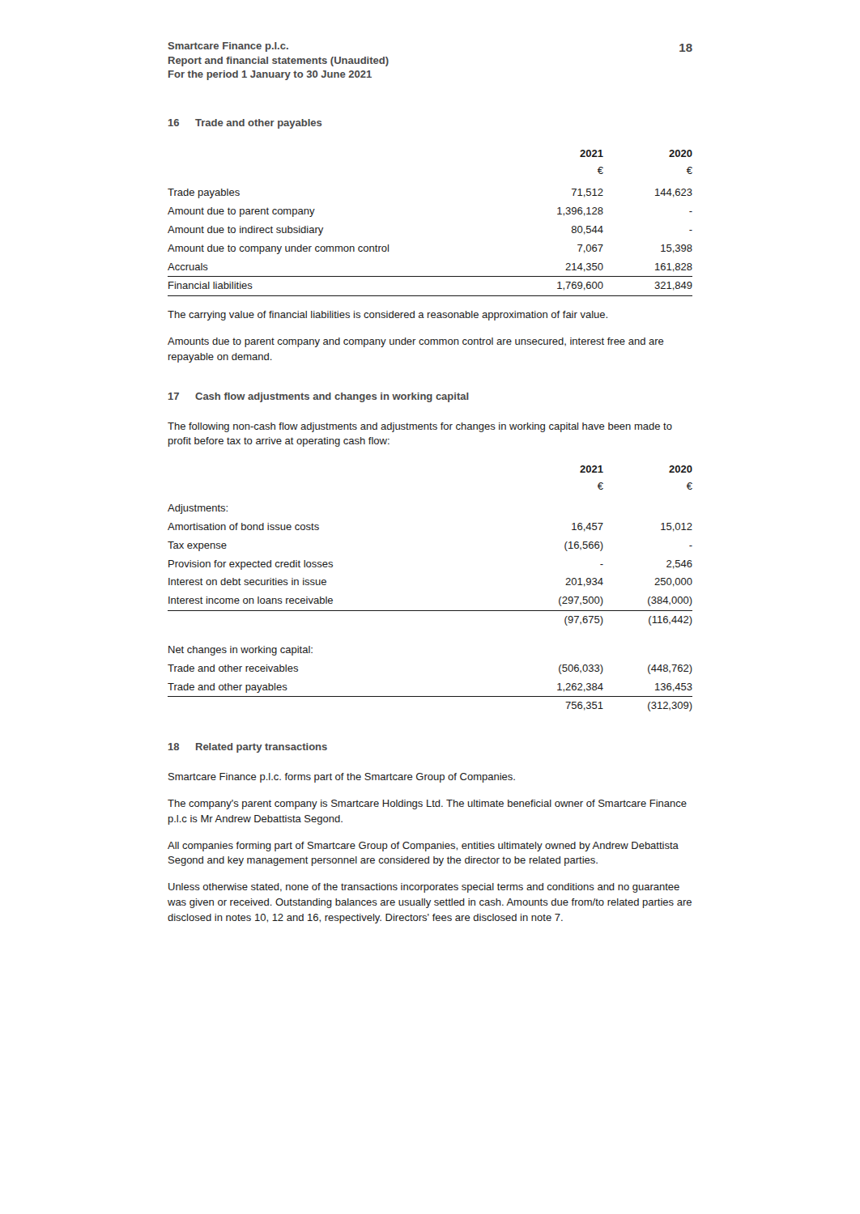18
Smartcare Finance p.l.c.
Report and financial statements (Unaudited)
For the period 1 January to 30 June 2021
16 Trade and other payables
| | 2021 | 2020 |
| --- | --- | --- |
| | € | € |
| Trade payables | 71,512 | 144,623 |
| Amount due to parent company | 1,396,128 | - |
| Amount due to indirect subsidiary | 80,544 | - |
| Amount due to company under common control | 7,067 | 15,398 |
| Accruals | 214,350 | 161,828 |
| Financial liabilities | 1,769,600 | 321,849 |
The carrying value of financial liabilities is considered a reasonable approximation of fair value.
Amounts due to parent company and company under common control are unsecured, interest free and are repayable on demand.
17 Cash flow adjustments and changes in working capital
The following non-cash flow adjustments and adjustments for changes in working capital have been made to profit before tax to arrive at operating cash flow:
| | 2021 | 2020 |
| --- | --- | --- |
| | € | € |
| Adjustments: | | |
| Amortisation of bond issue costs | 16,457 | 15,012 |
| Tax expense | (16,566) | - |
| Provision for expected credit losses | - | 2,546 |
| Interest on debt securities in issue | 201,934 | 250,000 |
| Interest income on loans receivable | (297,500) | (384,000) |
| | (97,675) | (116,442) |
| Net changes in working capital: | | |
| Trade and other receivables | (506,033) | (448,762) |
| Trade and other payables | 1,262,384 | 136,453 |
| | 756,351 | (312,309) |
18 Related party transactions
Smartcare Finance p.l.c. forms part of the Smartcare Group of Companies.
The company's parent company is Smartcare Holdings Ltd. The ultimate beneficial owner of Smartcare Finance p.l.c is Mr Andrew Debattista Segond.
All companies forming part of Smartcare Group of Companies, entities ultimately owned by Andrew Debattista Segond and key management personnel are considered by the director to be related parties.
Unless otherwise stated, none of the transactions incorporates special terms and conditions and no guarantee was given or received. Outstanding balances are usually settled in cash. Amounts due from/to related parties are disclosed in notes 10, 12 and 16, respectively. Directors' fees are disclosed in note 7.